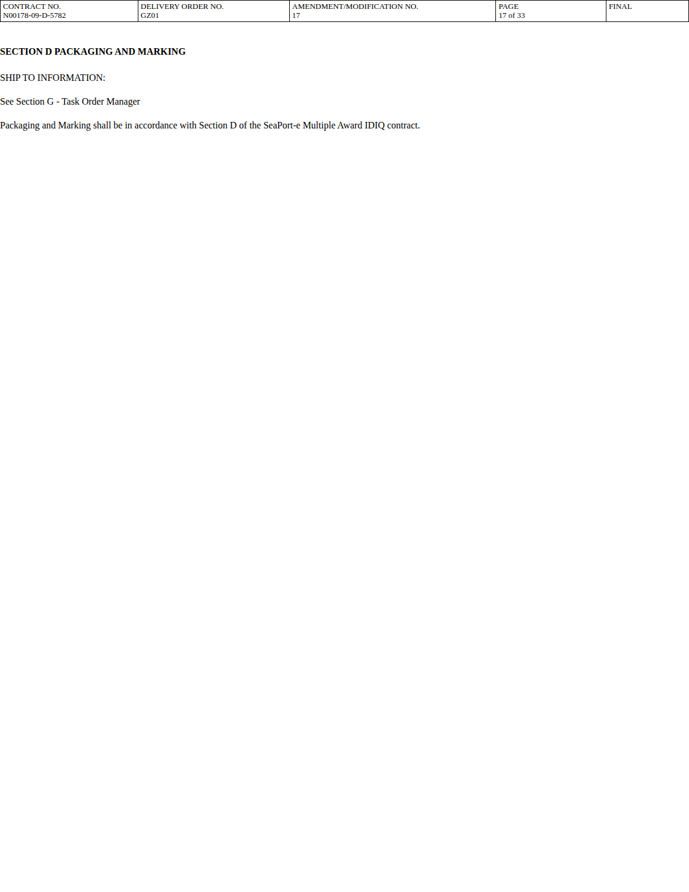| CONTRACT NO. N00178-09-D-5782 | DELIVERY ORDER NO. GZ01 | AMENDMENT/MODIFICATION NO. 17 | PAGE 17 of 33 | FINAL |
SECTION D PACKAGING AND MARKING
SHIP TO INFORMATION:
See Section G - Task Order Manager
Packaging and Marking shall be in accordance with Section D of the SeaPort-e Multiple Award IDIQ contract.